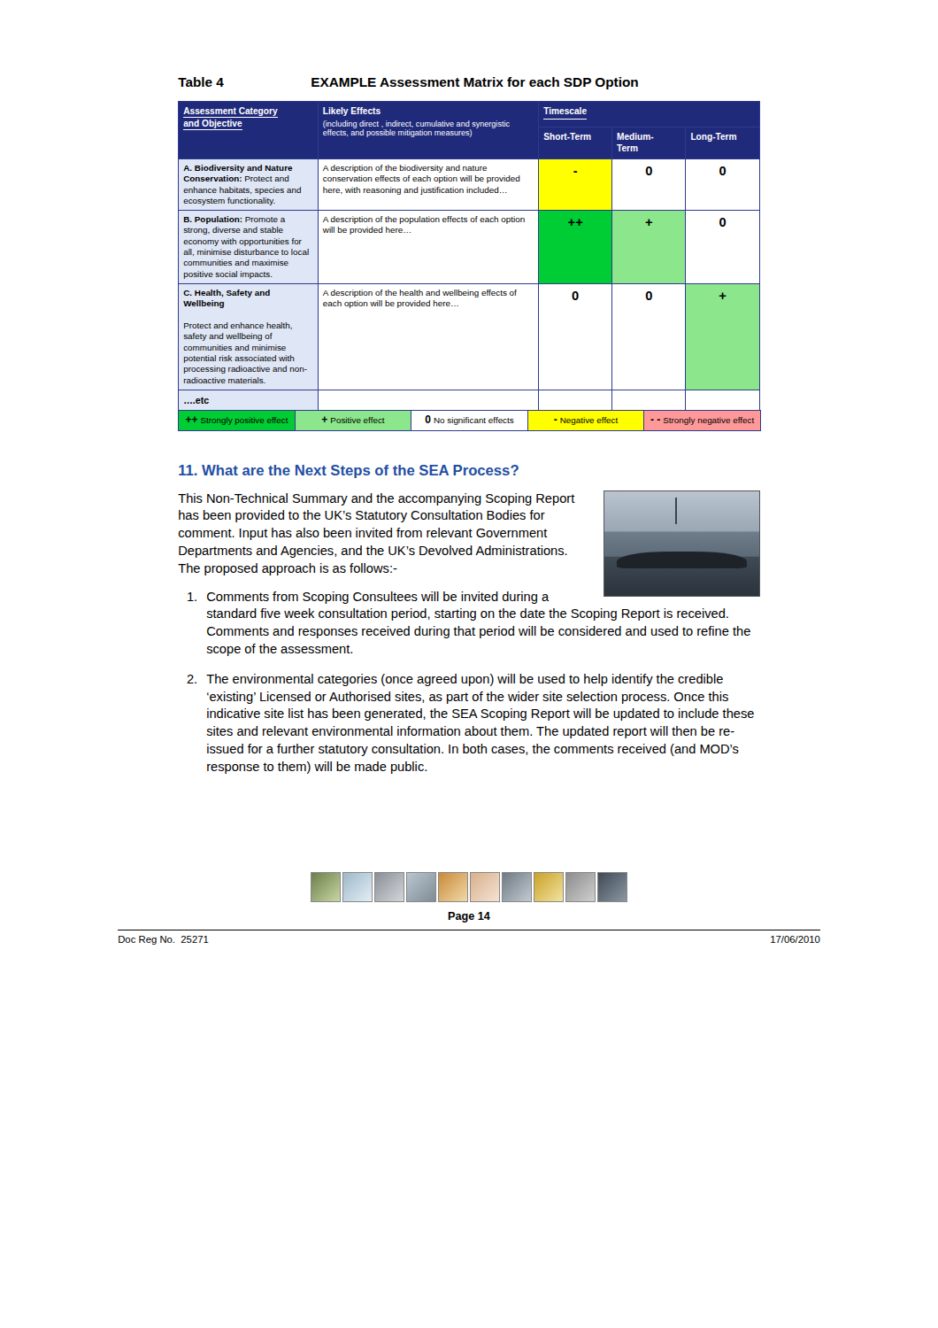Table 4 EXAMPLE Assessment Matrix for each SDP Option
| Assessment Category and Objective | Likely Effects (including direct , indirect, cumulative and synergistic effects, and possible mitigation measures) | Timescale |
| --- | --- | --- |
| Short-Term | Medium- Term | Long-Term |
| A. Biodiversity and Nature Conservation: Protect and enhance habitats, species and ecosystem functionality. | A description of the biodiversity and nature conservation effects of each option will be provided here, with reasoning and justification included… | - | 0 | 0 |
| B. Population: Promote a strong, diverse and stable economy with opportunities for all, minimise disturbance to local communities and maximise positive social impacts. | A description of the population effects of each option will be provided here… | ++ | + | 0 |
| C. Health, Safety and Wellbeing Protect and enhance health, safety and wellbeing of communities and minimise potential risk associated with processing radioactive and non-radioactive materials. | A description of the health and wellbeing effects of each option will be provided here… | 0 | 0 | + |
| ….etc | | | | |
++Strongly positive effect
+Positive effect
0 No significant effects
-Negative effect
- -Strongly negative effect
11. What are the Next Steps of the SEA Process?
This Non-Technical Summary and the accompanying Scoping Report has been provided to the UK’s Statutory Consultation Bodies for comment. Input has also been invited from relevant Government Departments and Agencies, and the UK’s Devolved Administrations. The proposed approach is as follows:-
Comments from Scoping Consultees will be invited during a standard five week consultation period, starting on the date the Scoping Report is received. Comments and responses received during that period will be considered and used to refine the scope of the assessment.
The environmental categories (once agreed upon) will be used to help identify the credible ‘existing’ Licensed or Authorised sites, as part of the wider site selection process. Once this indicative site list has been generated, the SEA Scoping Report will be updated to include these sites and relevant environmental information about them. The updated report will then be re-issued for a further statutory consultation. In both cases, the comments received (and MOD’s response to them) will be made public.
Page 14
Doc Reg No. 25271 17/06/2010